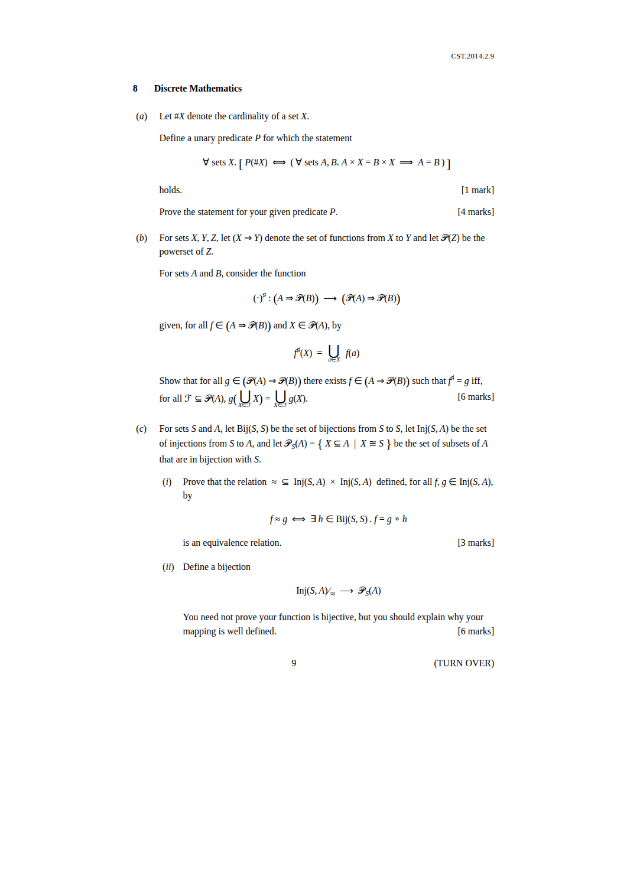CST.2014.2.9
8 Discrete Mathematics
(a)
Let #X denote the cardinality of a set X.
Define a unary predicate P for which the statement
∀ sets X. [ P(#X) ⟺ ( ∀ sets A, B. A × X = B × X ⟹ A = B ) ]
holds. [1 mark]
Prove the statement for your given predicate P. [4 marks]
(b)
For sets X, Y, Z, let (X ⇒ Y) denote the set of functions from X to Y and let 𝒫(Z) be the powerset of Z.
For sets A and B, consider the function
(·)♯ : (A ⇒ 𝒫(B)) ⟶ (𝒫(A) ⇒ 𝒫(B))
given, for all f ∈ (A ⇒ 𝒫(B)) and X ∈ 𝒫(A), by
f♯(X) = ⋃a∈X f(a)
Show that for all g ∈ (𝒫(A) ⇒ 𝒫(B)) there exists f ∈ (A ⇒ 𝒫(B)) such that f♯ = g iff, for all ℱ ⊆ 𝒫(A), g(⋃X∈ℱ X) = ⋃X∈ℱ g(X). [6 marks]
(c)
For sets S and A, let Bij(S, S) be the set of bijections from S to S, let Inj(S, A) be the set of injections from S to A, and let 𝒫S(A) = { X ⊆ A | X ≅ S } be the set of subsets of A that are in bijection with S.
(i)
Prove that the relation ≈ ⊆ Inj(S, A) × Inj(S, A) defined, for all f, g ∈ Inj(S, A), by
f ≈ g ⟺ ∃ h ∈ Bij(S, S) . f = g ∘ h
is an equivalence relation. [3 marks]
(ii)
Define a bijection
Inj(S, A)∕≈ ⟶ 𝒫S(A)
You need not prove your function is bijective, but you should explain why your mapping is well defined. [6 marks]
9
(TURN OVER)